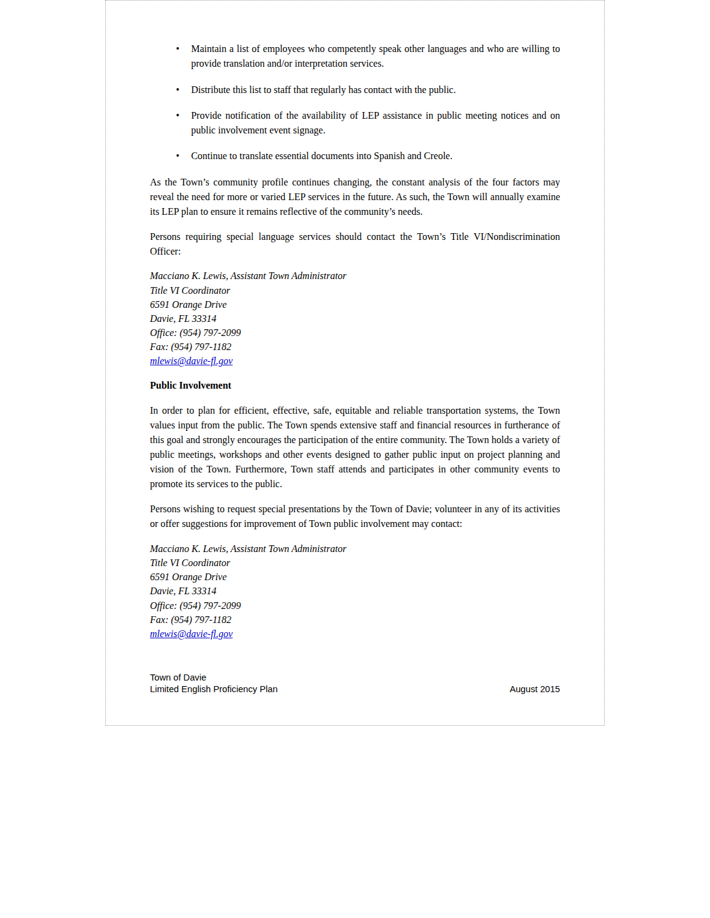Maintain a list of employees who competently speak other languages and who are willing to provide translation and/or interpretation services.
Distribute this list to staff that regularly has contact with the public.
Provide notification of the availability of LEP assistance in public meeting notices and on public involvement event signage.
Continue to translate essential documents into Spanish and Creole.
As the Town’s community profile continues changing, the constant analysis of the four factors may reveal the need for more or varied LEP services in the future. As such, the Town will annually examine its LEP plan to ensure it remains reflective of the community’s needs.
Persons requiring special language services should contact the Town’s Title VI/Nondiscrimination Officer:
Macciano K. Lewis, Assistant Town Administrator
Title VI Coordinator
6591 Orange Drive
Davie, FL 33314
Office: (954) 797-2099
Fax: (954) 797-1182
mlewis@davie-fl.gov
Public Involvement
In order to plan for efficient, effective, safe, equitable and reliable transportation systems, the Town values input from the public. The Town spends extensive staff and financial resources in furtherance of this goal and strongly encourages the participation of the entire community. The Town holds a variety of public meetings, workshops and other events designed to gather public input on project planning and vision of the Town. Furthermore, Town staff attends and participates in other community events to promote its services to the public.
Persons wishing to request special presentations by the Town of Davie; volunteer in any of its activities or offer suggestions for improvement of Town public involvement may contact:
Macciano K. Lewis, Assistant Town Administrator
Title VI Coordinator
6591 Orange Drive
Davie, FL 33314
Office: (954) 797-2099
Fax: (954) 797-1182
mlewis@davie-fl.gov
Town of Davie
Limited English Proficiency Plan
August 2015